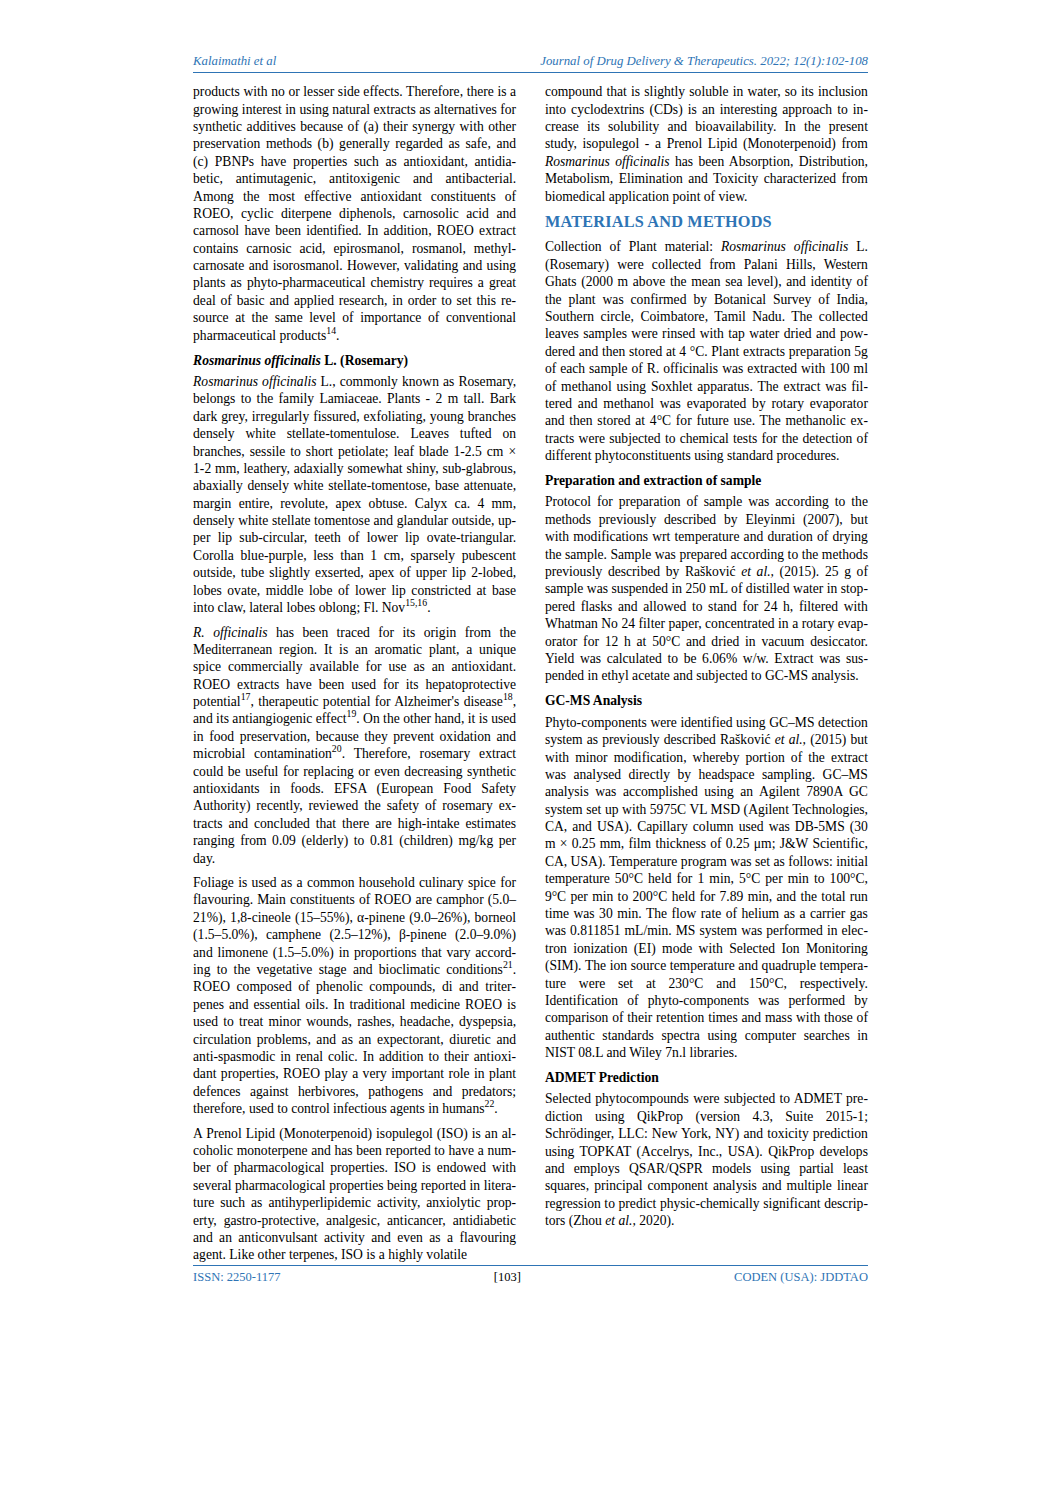Kalaimathi et al
Journal of Drug Delivery & Therapeutics. 2022; 12(1):102-108
products with no or lesser side effects. Therefore, there is a growing interest in using natural extracts as alternatives for synthetic additives because of (a) their synergy with other preservation methods (b) generally regarded as safe, and (c) PBNPs have properties such as antioxidant, antidiabetic, antimutagenic, antitoxigenic and antibacterial. Among the most effective antioxidant constituents of ROEO, cyclic diterpene diphenols, carnosolic acid and carnosol have been identified. In addition, ROEO extract contains carnosic acid, epirosmanol, rosmanol, methylcarnosate and isorosmanol. However, validating and using plants as phyto-pharmaceutical chemistry requires a great deal of basic and applied research, in order to set this resource at the same level of importance of conventional pharmaceutical products14.
Rosmarinus officinalis L. (Rosemary)
Rosmarinus officinalis L., commonly known as Rosemary, belongs to the family Lamiaceae. Plants - 2 m tall. Bark dark grey, irregularly fissured, exfoliating, young branches densely white stellate-tomentulose. Leaves tufted on branches, sessile to short petiolate; leaf blade 1-2.5 cm × 1-2 mm, leathery, adaxially somewhat shiny, sub-glabrous, abaxially densely white stellate-tomentose, base attenuate, margin entire, revolute, apex obtuse. Calyx ca. 4 mm, densely white stellate tomentose and glandular outside, upper lip sub-circular, teeth of lower lip ovate-triangular. Corolla blue-purple, less than 1 cm, sparsely pubescent outside, tube slightly exserted, apex of upper lip 2-lobed, lobes ovate, middle lobe of lower lip constricted at base into claw, lateral lobes oblong; Fl. Nov15,16.
R. officinalis has been traced for its origin from the Mediterranean region. It is an aromatic plant, a unique spice commercially available for use as an antioxidant. ROEO extracts have been used for its hepatoprotective potential17, therapeutic potential for Alzheimer's disease18, and its antiangiogenic effect19. On the other hand, it is used in food preservation, because they prevent oxidation and microbial contamination20. Therefore, rosemary extract could be useful for replacing or even decreasing synthetic antioxidants in foods. EFSA (European Food Safety Authority) recently, reviewed the safety of rosemary extracts and concluded that there are high-intake estimates ranging from 0.09 (elderly) to 0.81 (children) mg/kg per day.
Foliage is used as a common household culinary spice for flavouring. Main constituents of ROEO are camphor (5.0–21%), 1,8-cineole (15–55%), α-pinene (9.0–26%), borneol (1.5–5.0%), camphene (2.5–12%), β-pinene (2.0–9.0%) and limonene (1.5–5.0%) in proportions that vary according to the vegetative stage and bioclimatic conditions21. ROEO composed of phenolic compounds, di and triterpenes and essential oils. In traditional medicine ROEO is used to treat minor wounds, rashes, headache, dyspepsia, circulation problems, and as an expectorant, diuretic and anti-spasmodic in renal colic. In addition to their antioxidant properties, ROEO play a very important role in plant defences against herbivores, pathogens and predators; therefore, used to control infectious agents in humans22.
A Prenol Lipid (Monoterpenoid) isopulegol (ISO) is an alcoholic monoterpene and has been reported to have a number of pharmacological properties. ISO is endowed with several pharmacological properties being reported in literature such as antihyperlipidemic activity, anxiolytic property, gastro-protective, analgesic, anticancer, antidiabetic and an anticonvulsant activity and even as a flavouring agent. Like other terpenes, ISO is a highly volatile
compound that is slightly soluble in water, so its inclusion into cyclodextrins (CDs) is an interesting approach to increase its solubility and bioavailability. In the present study, isopulegol - a Prenol Lipid (Monoterpenoid) from Rosmarinus officinalis has been Absorption, Distribution, Metabolism, Elimination and Toxicity characterized from biomedical application point of view.
MATERIALS AND METHODS
Collection of Plant material: Rosmarinus officinalis L. (Rosemary) were collected from Palani Hills, Western Ghats (2000 m above the mean sea level), and identity of the plant was confirmed by Botanical Survey of India, Southern circle, Coimbatore, Tamil Nadu. The collected leaves samples were rinsed with tap water dried and powdered and then stored at 4 °C. Plant extracts preparation 5g of each sample of R. officinalis was extracted with 100 ml of methanol using Soxhlet apparatus. The extract was filtered and methanol was evaporated by rotary evaporator and then stored at 4°C for future use. The methanolic extracts were subjected to chemical tests for the detection of different phytoconstituents using standard procedures.
Preparation and extraction of sample
Protocol for preparation of sample was according to the methods previously described by Eleyinmi (2007), but with modifications wrt temperature and duration of drying the sample. Sample was prepared according to the methods previously described by Rašković et al., (2015). 25 g of sample was suspended in 250 mL of distilled water in stoppered flasks and allowed to stand for 24 h, filtered with Whatman No 24 filter paper, concentrated in a rotary evaporator for 12 h at 50°C and dried in vacuum desiccator. Yield was calculated to be 6.06% w/w. Extract was suspended in ethyl acetate and subjected to GC-MS analysis.
GC-MS Analysis
Phyto-components were identified using GC–MS detection system as previously described Rašković et al., (2015) but with minor modification, whereby portion of the extract was analysed directly by headspace sampling. GC–MS analysis was accomplished using an Agilent 7890A GC system set up with 5975C VL MSD (Agilent Technologies, CA, and USA). Capillary column used was DB-5MS (30 m × 0.25 mm, film thickness of 0.25 μm; J&W Scientific, CA, USA). Temperature program was set as follows: initial temperature 50°C held for 1 min, 5°C per min to 100°C, 9°C per min to 200°C held for 7.89 min, and the total run time was 30 min. The flow rate of helium as a carrier gas was 0.811851 mL/min. MS system was performed in electron ionization (EI) mode with Selected Ion Monitoring (SIM). The ion source temperature and quadruple temperature were set at 230°C and 150°C, respectively. Identification of phyto-components was performed by comparison of their retention times and mass with those of authentic standards spectra using computer searches in NIST 08.L and Wiley 7n.l libraries.
ADMET Prediction
Selected phytocompounds were subjected to ADMET prediction using QikProp (version 4.3, Suite 2015-1; Schrödinger, LLC: New York, NY) and toxicity prediction using TOPKAT (Accelrys, Inc., USA). QikProp develops and employs QSAR/QSPR models using partial least squares, principal component analysis and multiple linear regression to predict physic-chemically significant descriptors (Zhou et al., 2020).
ISSN: 2250-1177
[103]
CODEN (USA): JDDTAO